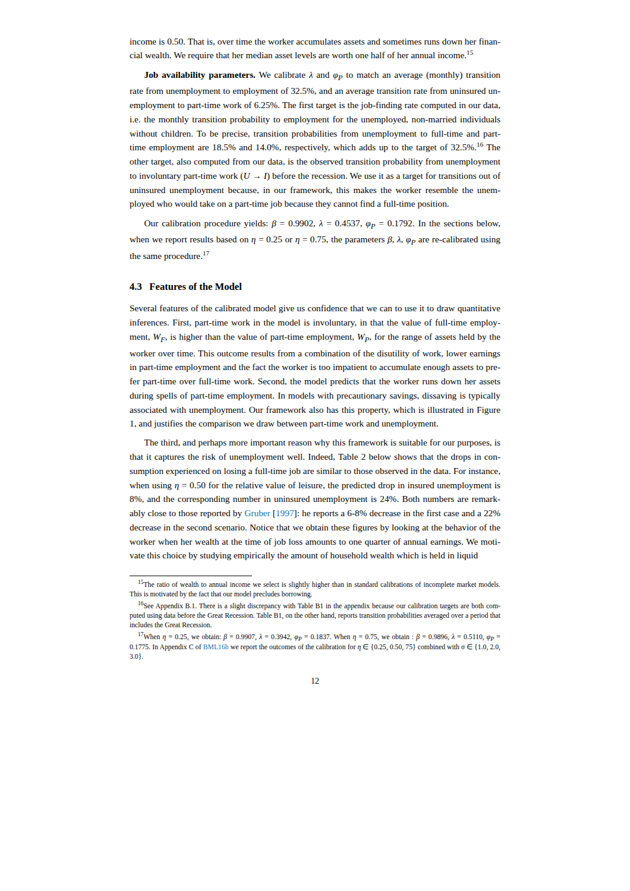income is 0.50. That is, over time the worker accumulates assets and sometimes runs down her financial wealth. We require that her median asset levels are worth one half of her annual income.15
Job availability parameters. We calibrate λ and φP to match an average (monthly) transition rate from unemployment to employment of 32.5%, and an average transition rate from uninsured unemployment to part-time work of 6.25%. The first target is the job-finding rate computed in our data, i.e. the monthly transition probability to employment for the unemployed, non-married individuals without children. To be precise, transition probabilities from unemployment to full-time and part-time employment are 18.5% and 14.0%, respectively, which adds up to the target of 32.5%.16 The other target, also computed from our data, is the observed transition probability from unemployment to involuntary part-time work (U → I) before the recession. We use it as a target for transitions out of uninsured unemployment because, in our framework, this makes the worker resemble the unemployed who would take on a part-time job because they cannot find a full-time position.
Our calibration procedure yields: β = 0.9902, λ = 0.4537, φP = 0.1792. In the sections below, when we report results based on η = 0.25 or η = 0.75, the parameters β, λ, φP are re-calibrated using the same procedure.17
4.3 Features of the Model
Several features of the calibrated model give us confidence that we can to use it to draw quantitative inferences. First, part-time work in the model is involuntary, in that the value of full-time employment, WF, is higher than the value of part-time employment, WP, for the range of assets held by the worker over time. This outcome results from a combination of the disutility of work, lower earnings in part-time employment and the fact the worker is too impatient to accumulate enough assets to prefer part-time over full-time work. Second, the model predicts that the worker runs down her assets during spells of part-time employment. In models with precautionary savings, dissaving is typically associated with unemployment. Our framework also has this property, which is illustrated in Figure 1, and justifies the comparison we draw between part-time work and unemployment.
The third, and perhaps more important reason why this framework is suitable for our purposes, is that it captures the risk of unemployment well. Indeed, Table 2 below shows that the drops in consumption experienced on losing a full-time job are similar to those observed in the data. For instance, when using η = 0.50 for the relative value of leisure, the predicted drop in insured unemployment is 8%, and the corresponding number in uninsured unemployment is 24%. Both numbers are remarkably close to those reported by Gruber [1997]: he reports a 6-8% decrease in the first case and a 22% decrease in the second scenario. Notice that we obtain these figures by looking at the behavior of the worker when her wealth at the time of job loss amounts to one quarter of annual earnings. We motivate this choice by studying empirically the amount of household wealth which is held in liquid
15The ratio of wealth to annual income we select is slightly higher than in standard calibrations of incomplete market models. This is motivated by the fact that our model precludes borrowing.
16See Appendix B.1. There is a slight discrepancy with Table B1 in the appendix because our calibration targets are both computed using data before the Great Recession. Table B1, on the other hand, reports transition probabilities averaged over a period that includes the Great Recession.
17When η = 0.25, we obtain: β = 0.9907, λ = 0.3942, φP = 0.1837. When η = 0.75, we obtain : β = 0.9896, λ = 0.5110, φP = 0.1775. In Appendix C of BML16b we report the outcomes of the calibration for η ∈ {0.25, 0.50, 75} combined with σ ∈ {1.0, 2.0, 3.0}.
12